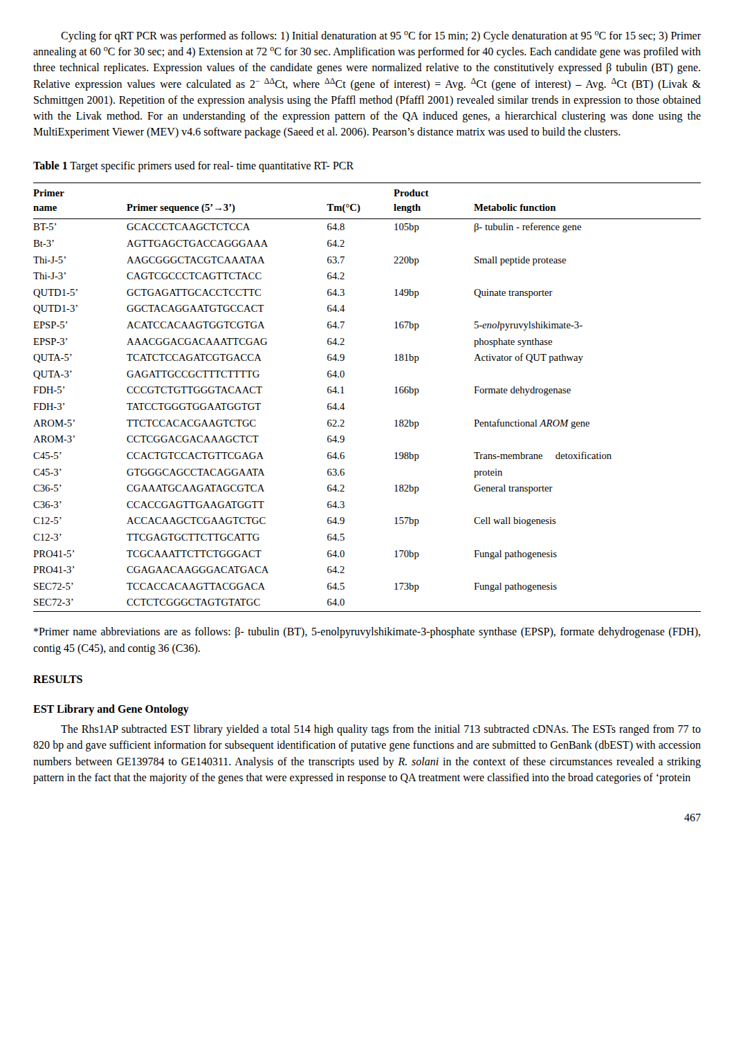Cycling for qRT PCR was performed as follows: 1) Initial denaturation at 95 oC for 15 min; 2) Cycle denaturation at 95 oC for 15 sec; 3) Primer annealing at 60 oC for 30 sec; and 4) Extension at 72 oC for 30 sec. Amplification was performed for 40 cycles. Each candidate gene was profiled with three technical replicates. Expression values of the candidate genes were normalized relative to the constitutively expressed β tubulin (BT) gene. Relative expression values were calculated as 2− ΔΔCt, where ΔΔCt (gene of interest) = Avg. ΔCt (gene of interest) – Avg. ΔCt (BT) (Livak & Schmittgen 2001). Repetition of the expression analysis using the Pfaffl method (Pfaffl 2001) revealed similar trends in expression to those obtained with the Livak method. For an understanding of the expression pattern of the QA induced genes, a hierarchical clustering was done using the MultiExperiment Viewer (MEV) v4.6 software package (Saeed et al. 2006). Pearson’s distance matrix was used to build the clusters.
Table 1 Target specific primers used for real- time quantitative RT- PCR
| Primer name | Primer sequence (5’→3’) | Tm(°C) | Product length | Metabolic function |
| --- | --- | --- | --- | --- |
| BT-5’ | GCACCCTCAAGCTCTCCA | 64.8 | 105bp | β- tubulin - reference gene |
| Bt-3’ | AGTTGAGCTGACCAGGGAAA | 64.2 | | |
| Thi-J-5’ | AAGCGGGCTACGTCAAATAA | 63.7 | 220bp | Small peptide protease |
| Thi-J-3’ | CAGTCGCCCTCAGTTCTACC | 64.2 | | |
| QUTD1-5’ | GCTGAGATTGCACCTCCTTC | 64.3 | 149bp | Quinate transporter |
| QUTD1-3’ | GGCTACAGGAATGTGCCACT | 64.4 | | |
| EPSP-5’ | ACATCCACAAGTGGTCGTGA | 64.7 | 167bp | 5- enol pyruvylshikimate-3- |
| EPSP-3’ | AAACGGACGACAAATTCGAG | 64.2 | | phosphate synthase |
| QUTA-5’ | TCATCTCCAGATCGTGACCA | 64.9 | 181bp | Activator of QUT pathway |
| QUTA-3’ | GAGATTGCCGCTTTCTTTTG | 64.0 | | |
| FDH-5’ | CCCGTCTGTTGGGTACAACT | 64.1 | 166bp | Formate dehydrogenase |
| FDH-3’ | TATCCTGGGTGGAATGGTGT | 64.4 | | |
| AROM-5’ | TTCTCCACACGAAGTCTGC | 62.2 | 182bp | Pentafunctional AROM gene |
| AROM-3’ | CCTCGGACGACAAAGCTCT | 64.9 | | |
| C45-5’ | CCACTGTCCACTGTTCGAGA | 64.6 | 198bp | Trans-membrane detoxification |
| C45-3’ | GTGGGCAGCCTACAGGAATA | 63.6 | | protein |
| C36-5’ | CGAAATGCAAGATAGCGTCA | 64.2 | 182bp | General transporter |
| C36-3’ | CCACCGAGTTGAAGATGGTT | 64.3 | | |
| C12-5’ | ACCACAAGCTCGAAGTCTGC | 64.9 | 157bp | Cell wall biogenesis |
| C12-3’ | TTCGAGTGCTTCTTGCATTG | 64.5 | | |
| PRO41-5’ | TCGCAAATTCTTCTGGGACT | 64.0 | 170bp | Fungal pathogenesis |
| PRO41-3’ | CGAGAACAAGGGACATGACA | 64.2 | | |
| SEC72-5’ | TCCACCACAAGTTACGGACA | 64.5 | 173bp | Fungal pathogenesis |
| SEC72-3’ | CCTCTCGGGCTAGTGTATGC | 64.0 | | |
*Primer name abbreviations are as follows: β- tubulin (BT), 5-enolpyruvylshikimate-3-phosphate synthase (EPSP), formate dehydrogenase (FDH), contig 45 (C45), and contig 36 (C36).
RESULTS
EST Library and Gene Ontology
The Rhs1AP subtracted EST library yielded a total 514 high quality tags from the initial 713 subtracted cDNAs. The ESTs ranged from 77 to 820 bp and gave sufficient information for subsequent identification of putative gene functions and are submitted to GenBank (dbEST) with accession numbers between GE139784 to GE140311. Analysis of the transcripts used by R. solani in the context of these circumstances revealed a striking pattern in the fact that the majority of the genes that were expressed in response to QA treatment were classified into the broad categories of ‘protein
467